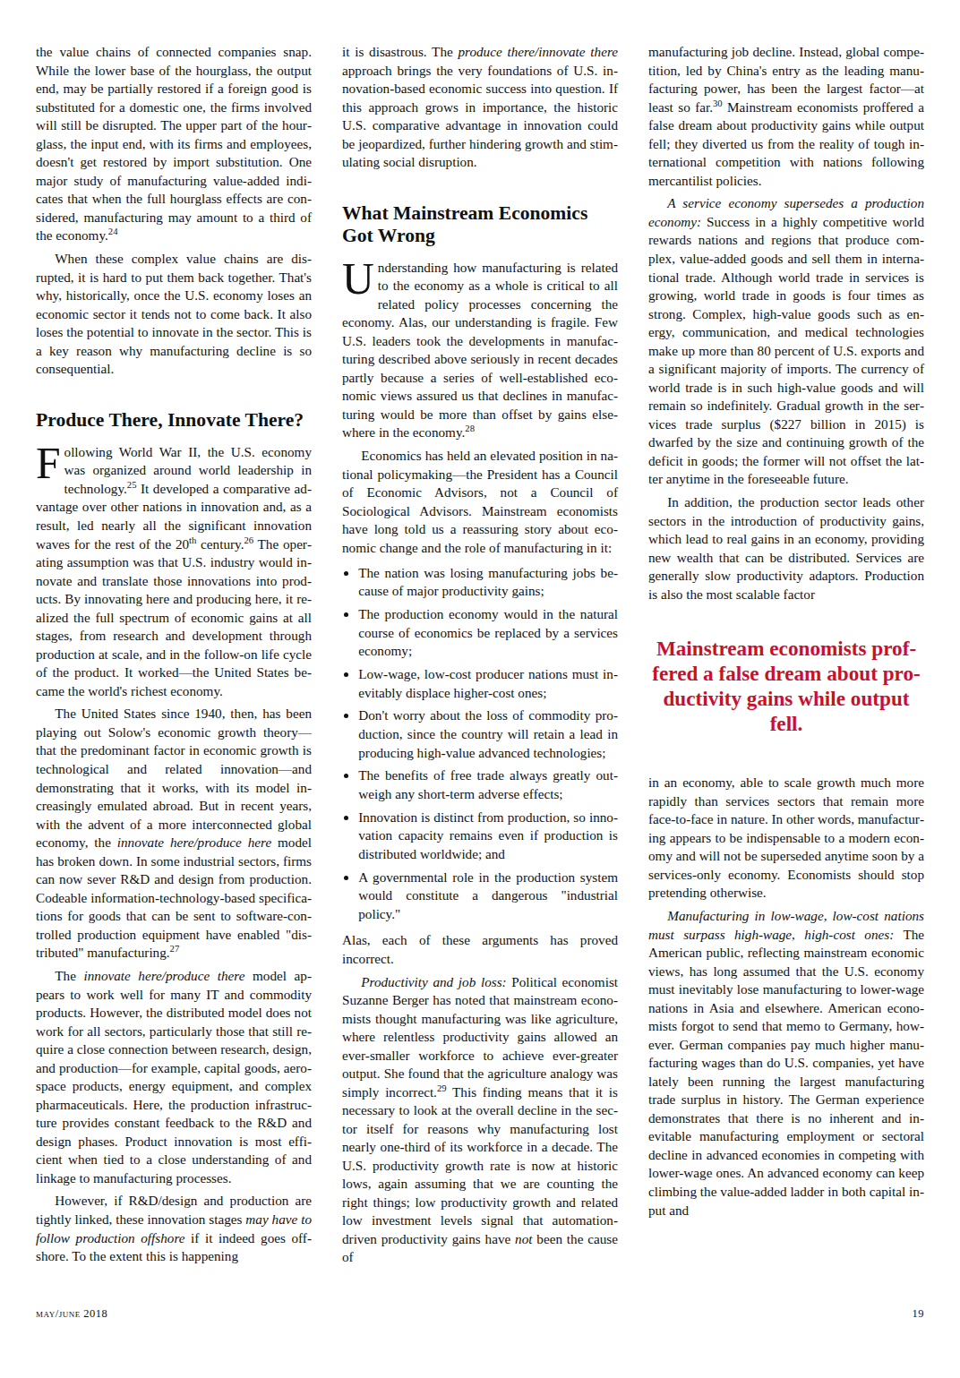the value chains of connected companies snap. While the lower base of the hourglass, the output end, may be partially restored if a foreign good is substituted for a domestic one, the firms involved will still be disrupted. The upper part of the hourglass, the input end, with its firms and employees, doesn't get restored by import substitution. One major study of manufacturing value-added indicates that when the full hourglass effects are considered, manufacturing may amount to a third of the economy.24
When these complex value chains are disrupted, it is hard to put them back together. That's why, historically, once the U.S. economy loses an economic sector it tends not to come back. It also loses the potential to innovate in the sector. This is a key reason why manufacturing decline is so consequential.
Produce There, Innovate There?
Following World War II, the U.S. economy was organized around world leadership in technology.25 It developed a comparative advantage over other nations in innovation and, as a result, led nearly all the significant innovation waves for the rest of the 20th century.26 The operating assumption was that U.S. industry would innovate and translate those innovations into products. By innovating here and producing here, it realized the full spectrum of economic gains at all stages, from research and development through production at scale, and in the follow-on life cycle of the product. It worked—the United States became the world's richest economy.
The United States since 1940, then, has been playing out Solow's economic growth theory—that the predominant factor in economic growth is technological and related innovation—and demonstrating that it works, with its model increasingly emulated abroad. But in recent years, with the advent of a more interconnected global economy, the innovate here/produce here model has broken down. In some industrial sectors, firms can now sever R&D and design from production. Codeable information-technology-based specifications for goods that can be sent to software-controlled production equipment have enabled "distributed" manufacturing.27
The innovate here/produce there model appears to work well for many IT and commodity products. However, the distributed model does not work for all sectors, particularly those that still require a close connection between research, design, and production—for example, capital goods, aerospace products, energy equipment, and complex pharmaceuticals. Here, the production infrastructure provides constant feedback to the R&D and design phases. Product innovation is most efficient when tied to a close understanding of and linkage to manufacturing processes.
However, if R&D/design and production are tightly linked, these innovation stages may have to follow production offshore if it indeed goes offshore. To the extent this is happening
it is disastrous. The produce there/innovate there approach brings the very foundations of U.S. innovation-based economic success into question. If this approach grows in importance, the historic U.S. comparative advantage in innovation could be jeopardized, further hindering growth and stimulating social disruption.
What Mainstream Economics Got Wrong
Understanding how manufacturing is related to the economy as a whole is critical to all related policy processes concerning the economy. Alas, our understanding is fragile. Few U.S. leaders took the developments in manufacturing described above seriously in recent decades partly because a series of well-established economic views assured us that declines in manufacturing would be more than offset by gains elsewhere in the economy.28
Economics has held an elevated position in national policymaking—the President has a Council of Economic Advisors, not a Council of Sociological Advisors. Mainstream economists have long told us a reassuring story about economic change and the role of manufacturing in it:
The nation was losing manufacturing jobs because of major productivity gains;
The production economy would in the natural course of economics be replaced by a services economy;
Low-wage, low-cost producer nations must inevitably displace higher-cost ones;
Don't worry about the loss of commodity production, since the country will retain a lead in producing high-value advanced technologies;
The benefits of free trade always greatly outweigh any short-term adverse effects;
Innovation is distinct from production, so innovation capacity remains even if production is distributed worldwide; and
A governmental role in the production system would constitute a dangerous "industrial policy."
Alas, each of these arguments has proved incorrect.
Productivity and job loss: Political economist Suzanne Berger has noted that mainstream economists thought manufacturing was like agriculture, where relentless productivity gains allowed an ever-smaller workforce to achieve ever-greater output. She found that the agriculture analogy was simply incorrect.29 This finding means that it is necessary to look at the overall decline in the sector itself for reasons why manufacturing lost nearly one-third of its workforce in a decade. The U.S. productivity growth rate is now at historic lows, again assuming that we are counting the right things; low productivity growth and related low investment levels signal that automation-driven productivity gains have not been the cause of
manufacturing job decline. Instead, global competition, led by China's entry as the leading manufacturing power, has been the largest factor—at least so far.30 Mainstream economists proffered a false dream about productivity gains while output fell; they diverted us from the reality of tough international competition with nations following mercantilist policies.
A service economy supersedes a production economy: Success in a highly competitive world rewards nations and regions that produce complex, value-added goods and sell them in international trade. Although world trade in services is growing, world trade in goods is four times as strong. Complex, high-value goods such as energy, communication, and medical technologies make up more than 80 percent of U.S. exports and a significant majority of imports. The currency of world trade is in such high-value goods and will remain so indefinitely. Gradual growth in the services trade surplus ($227 billion in 2015) is dwarfed by the size and continuing growth of the deficit in goods; the former will not offset the latter anytime in the foreseeable future.
In addition, the production sector leads other sectors in the introduction of productivity gains, which lead to real gains in an economy, providing new wealth that can be distributed. Services are generally slow productivity adaptors. Production is also the most scalable factor
Mainstream economists proffered a false dream about productivity gains while output fell.
in an economy, able to scale growth much more rapidly than services sectors that remain more face-to-face in nature. In other words, manufacturing appears to be indispensable to a modern economy and will not be superseded anytime soon by a services-only economy. Economists should stop pretending otherwise.
Manufacturing in low-wage, low-cost nations must surpass high-wage, high-cost ones: The American public, reflecting mainstream economic views, has long assumed that the U.S. economy must inevitably lose manufacturing to lower-wage nations in Asia and elsewhere. American economists forgot to send that memo to Germany, however. German companies pay much higher manufacturing wages than do U.S. companies, yet have lately been running the largest manufacturing trade surplus in history. The German experience demonstrates that there is no inherent and inevitable manufacturing employment or sectoral decline in advanced economies in competing with lower-wage ones. An advanced economy can keep climbing the value-added ladder in both capital input and
May/June 2018 19